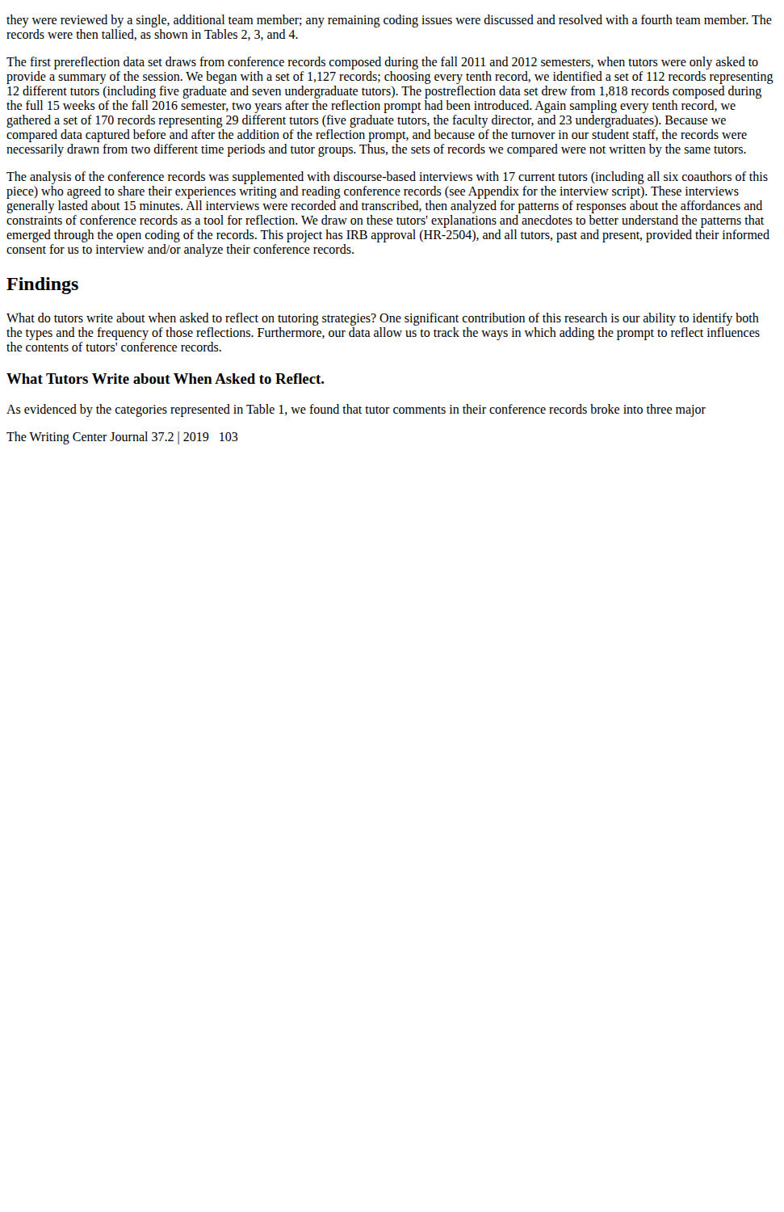they were reviewed by a single, additional team member; any remaining coding issues were discussed and resolved with a fourth team member. The records were then tallied, as shown in Tables 2, 3, and 4.
The first prereflection data set draws from conference records composed during the fall 2011 and 2012 semesters, when tutors were only asked to provide a summary of the session. We began with a set of 1,127 records; choosing every tenth record, we identified a set of 112 records representing 12 different tutors (including five graduate and seven undergraduate tutors). The postreflection data set drew from 1,818 records composed during the full 15 weeks of the fall 2016 semester, two years after the reflection prompt had been introduced. Again sampling every tenth record, we gathered a set of 170 records representing 29 different tutors (five graduate tutors, the faculty director, and 23 undergraduates). Because we compared data captured before and after the addition of the reflection prompt, and because of the turnover in our student staff, the records were necessarily drawn from two different time periods and tutor groups. Thus, the sets of records we compared were not written by the same tutors.
The analysis of the conference records was supplemented with discourse-based interviews with 17 current tutors (including all six coauthors of this piece) who agreed to share their experiences writing and reading conference records (see Appendix for the interview script). These interviews generally lasted about 15 minutes. All interviews were recorded and transcribed, then analyzed for patterns of responses about the affordances and constraints of conference records as a tool for reflection. We draw on these tutors' explanations and anecdotes to better understand the patterns that emerged through the open coding of the records. This project has IRB approval (HR-2504), and all tutors, past and present, provided their informed consent for us to interview and/or analyze their conference records.
Findings
What do tutors write about when asked to reflect on tutoring strategies? One significant contribution of this research is our ability to identify both the types and the frequency of those reflections. Furthermore, our data allow us to track the ways in which adding the prompt to reflect influences the contents of tutors' conference records.
What Tutors Write about When Asked to Reflect.
As evidenced by the categories represented in Table 1, we found that tutor comments in their conference records broke into three major
The Writing Center Journal 37.2 | 2019 103